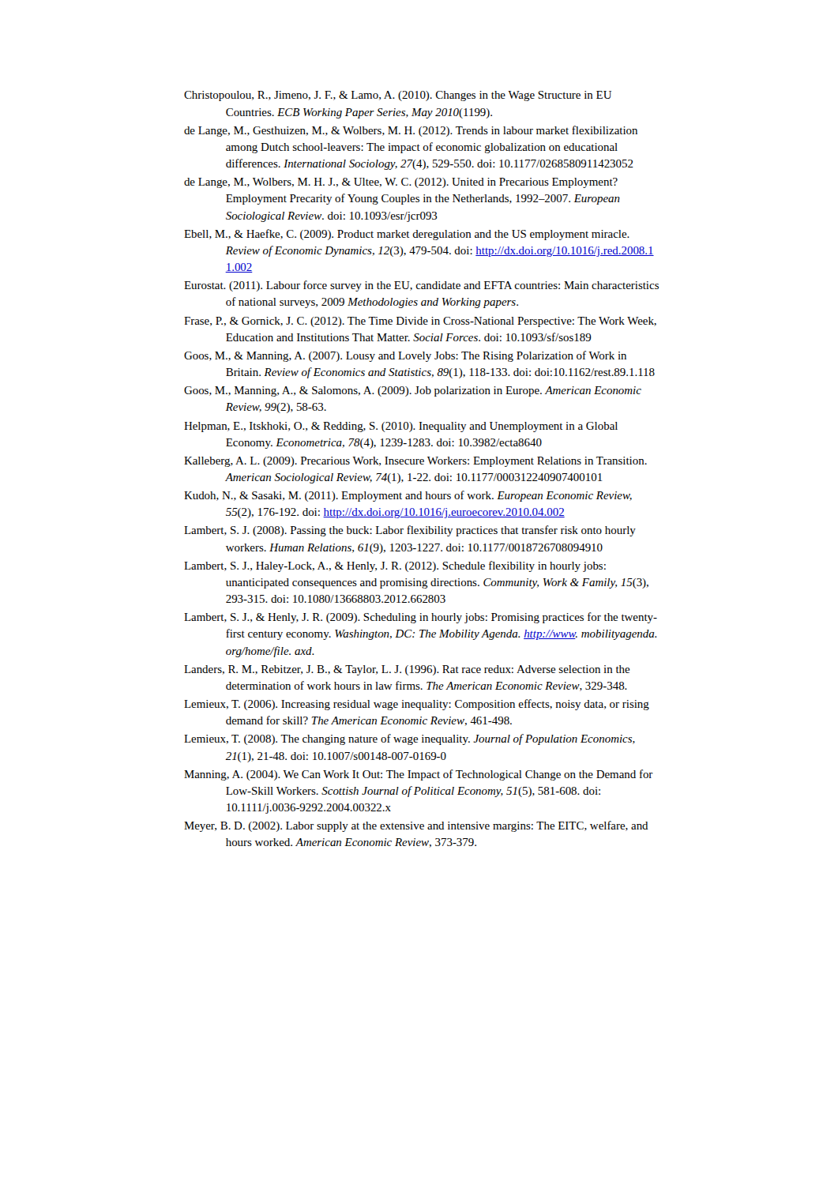Christopoulou, R., Jimeno, J. F., & Lamo, A. (2010). Changes in the Wage Structure in EU Countries. ECB Working Paper Series, May 2010(1199).
de Lange, M., Gesthuizen, M., & Wolbers, M. H. (2012). Trends in labour market flexibilization among Dutch school-leavers: The impact of economic globalization on educational differences. International Sociology, 27(4), 529-550. doi: 10.1177/0268580911423052
de Lange, M., Wolbers, M. H. J., & Ultee, W. C. (2012). United in Precarious Employment? Employment Precarity of Young Couples in the Netherlands, 1992–2007. European Sociological Review. doi: 10.1093/esr/jcr093
Ebell, M., & Haefke, C. (2009). Product market deregulation and the US employment miracle. Review of Economic Dynamics, 12(3), 479-504. doi: http://dx.doi.org/10.1016/j.red.2008.11.002
Eurostat. (2011). Labour force survey in the EU, candidate and EFTA countries: Main characteristics of national surveys, 2009 Methodologies and Working papers.
Frase, P., & Gornick, J. C. (2012). The Time Divide in Cross-National Perspective: The Work Week, Education and Institutions That Matter. Social Forces. doi: 10.1093/sf/sos189
Goos, M., & Manning, A. (2007). Lousy and Lovely Jobs: The Rising Polarization of Work in Britain. Review of Economics and Statistics, 89(1), 118-133. doi: doi:10.1162/rest.89.1.118
Goos, M., Manning, A., & Salomons, A. (2009). Job polarization in Europe. American Economic Review, 99(2), 58-63.
Helpman, E., Itskhoki, O., & Redding, S. (2010). Inequality and Unemployment in a Global Economy. Econometrica, 78(4), 1239-1283. doi: 10.3982/ecta8640
Kalleberg, A. L. (2009). Precarious Work, Insecure Workers: Employment Relations in Transition. American Sociological Review, 74(1), 1-22. doi: 10.1177/000312240907400101
Kudoh, N., & Sasaki, M. (2011). Employment and hours of work. European Economic Review, 55(2), 176-192. doi: http://dx.doi.org/10.1016/j.euroecorev.2010.04.002
Lambert, S. J. (2008). Passing the buck: Labor flexibility practices that transfer risk onto hourly workers. Human Relations, 61(9), 1203-1227. doi: 10.1177/0018726708094910
Lambert, S. J., Haley-Lock, A., & Henly, J. R. (2012). Schedule flexibility in hourly jobs: unanticipated consequences and promising directions. Community, Work & Family, 15(3), 293-315. doi: 10.1080/13668803.2012.662803
Lambert, S. J., & Henly, J. R. (2009). Scheduling in hourly jobs: Promising practices for the twenty-first century economy. Washington, DC: The Mobility Agenda. http://www. mobilityagenda. org/home/file. axd.
Landers, R. M., Rebitzer, J. B., & Taylor, L. J. (1996). Rat race redux: Adverse selection in the determination of work hours in law firms. The American Economic Review, 329-348.
Lemieux, T. (2006). Increasing residual wage inequality: Composition effects, noisy data, or rising demand for skill? The American Economic Review, 461-498.
Lemieux, T. (2008). The changing nature of wage inequality. Journal of Population Economics, 21(1), 21-48. doi: 10.1007/s00148-007-0169-0
Manning, A. (2004). We Can Work It Out: The Impact of Technological Change on the Demand for Low-Skill Workers. Scottish Journal of Political Economy, 51(5), 581-608. doi: 10.1111/j.0036-9292.2004.00322.x
Meyer, B. D. (2002). Labor supply at the extensive and intensive margins: The EITC, welfare, and hours worked. American Economic Review, 373-379.